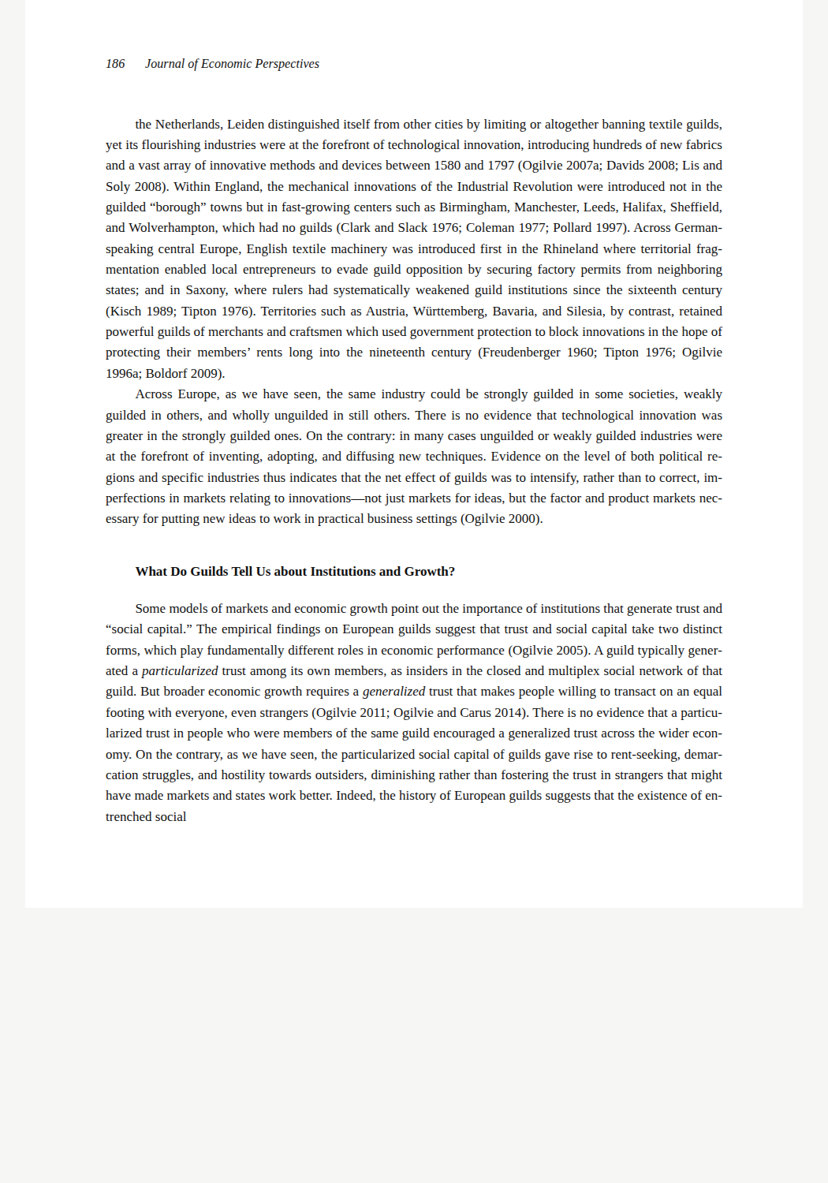186 Journal of Economic Perspectives
the Netherlands, Leiden distinguished itself from other cities by limiting or altogether banning textile guilds, yet its flourishing industries were at the forefront of technological innovation, introducing hundreds of new fabrics and a vast array of innovative methods and devices between 1580 and 1797 (Ogilvie 2007a; Davids 2008; Lis and Soly 2008). Within England, the mechanical innovations of the Industrial Revolution were introduced not in the guilded “borough” towns but in fast-growing centers such as Birmingham, Manchester, Leeds, Halifax, Sheffield, and Wolverhampton, which had no guilds (Clark and Slack 1976; Coleman 1977; Pollard 1997). Across German-speaking central Europe, English textile machinery was introduced first in the Rhineland where territorial fragmentation enabled local entrepreneurs to evade guild opposition by securing factory permits from neighboring states; and in Saxony, where rulers had systematically weakened guild institutions since the sixteenth century (Kisch 1989; Tipton 1976). Territories such as Austria, Württemberg, Bavaria, and Silesia, by contrast, retained powerful guilds of merchants and craftsmen which used government protection to block innovations in the hope of protecting their members’ rents long into the nineteenth century (Freudenberger 1960; Tipton 1976; Ogilvie 1996a; Boldorf 2009).
Across Europe, as we have seen, the same industry could be strongly guilded in some societies, weakly guilded in others, and wholly unguilded in still others. There is no evidence that technological innovation was greater in the strongly guilded ones. On the contrary: in many cases unguilded or weakly guilded industries were at the forefront of inventing, adopting, and diffusing new techniques. Evidence on the level of both political regions and specific industries thus indicates that the net effect of guilds was to intensify, rather than to correct, imperfections in markets relating to innovations—not just markets for ideas, but the factor and product markets necessary for putting new ideas to work in practical business settings (Ogilvie 2000).
What Do Guilds Tell Us about Institutions and Growth?
Some models of markets and economic growth point out the importance of institutions that generate trust and “social capital.” The empirical findings on European guilds suggest that trust and social capital take two distinct forms, which play fundamentally different roles in economic performance (Ogilvie 2005). A guild typically generated a particularized trust among its own members, as insiders in the closed and multiplex social network of that guild. But broader economic growth requires a generalized trust that makes people willing to transact on an equal footing with everyone, even strangers (Ogilvie 2011; Ogilvie and Carus 2014). There is no evidence that a particularized trust in people who were members of the same guild encouraged a generalized trust across the wider economy. On the contrary, as we have seen, the particularized social capital of guilds gave rise to rent-seeking, demarcation struggles, and hostility towards outsiders, diminishing rather than fostering the trust in strangers that might have made markets and states work better. Indeed, the history of European guilds suggests that the existence of entrenched social